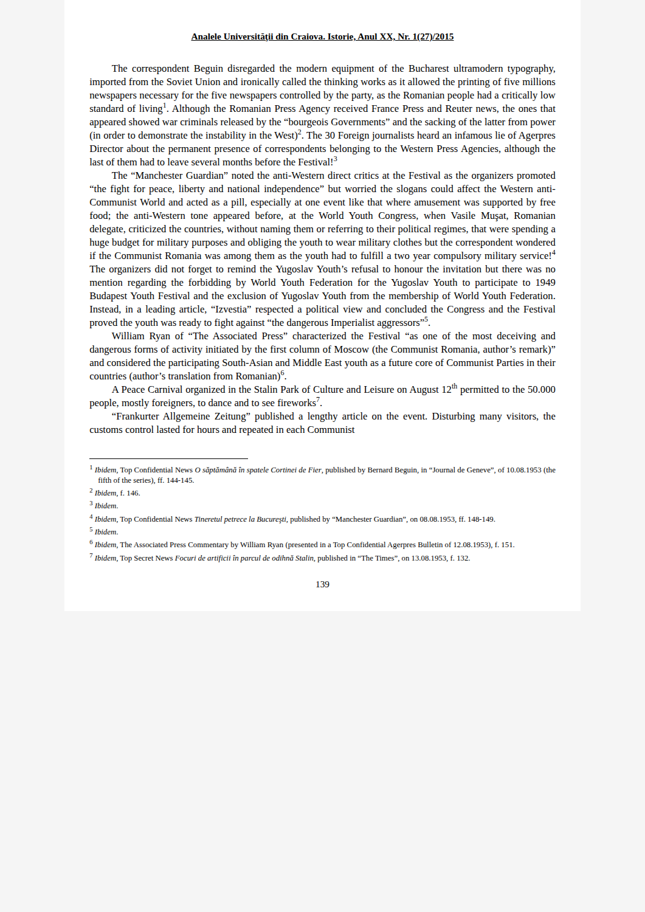Analele Universităţii din Craiova. Istorie, Anul XX, Nr. 1(27)/2015
The correspondent Beguin disregarded the modern equipment of the Bucharest ultramodern typography, imported from the Soviet Union and ironically called the thinking works as it allowed the printing of five millions newspapers necessary for the five newspapers controlled by the party, as the Romanian people had a critically low standard of living1. Although the Romanian Press Agency received France Press and Reuter news, the ones that appeared showed war criminals released by the “bourgeois Governments” and the sacking of the latter from power (in order to demonstrate the instability in the West)2. The 30 Foreign journalists heard an infamous lie of Agerpres Director about the permanent presence of correspondents belonging to the Western Press Agencies, although the last of them had to leave several months before the Festival!3
The “Manchester Guardian” noted the anti-Western direct critics at the Festival as the organizers promoted “the fight for peace, liberty and national independence” but worried the slogans could affect the Western anti-Communist World and acted as a pill, especially at one event like that where amusement was supported by free food; the anti-Western tone appeared before, at the World Youth Congress, when Vasile Muşat, Romanian delegate, criticized the countries, without naming them or referring to their political regimes, that were spending a huge budget for military purposes and obliging the youth to wear military clothes but the correspondent wondered if the Communist Romania was among them as the youth had to fulfill a two year compulsory military service!4 The organizers did not forget to remind the Yugoslav Youth’s refusal to honour the invitation but there was no mention regarding the forbidding by World Youth Federation for the Yugoslav Youth to participate to 1949 Budapest Youth Festival and the exclusion of Yugoslav Youth from the membership of World Youth Federation. Instead, in a leading article, “Izvestia” respected a political view and concluded the Congress and the Festival proved the youth was ready to fight against “the dangerous Imperialist aggressors”5.
William Ryan of “The Associated Press” characterized the Festival “as one of the most deceiving and dangerous forms of activity initiated by the first column of Moscow (the Communist Romania, author’s remark)” and considered the participating South-Asian and Middle East youth as a future core of Communist Parties in their countries (author’s translation from Romanian)6.
A Peace Carnival organized in the Stalin Park of Culture and Leisure on August 12th permitted to the 50.000 people, mostly foreigners, to dance and to see fireworks7.
“Frankurter Allgemeine Zeitung” published a lengthy article on the event. Disturbing many visitors, the customs control lasted for hours and repeated in each Communist
1 Ibidem, Top Confidential News O săptămână în spatele Cortinei de Fier, published by Bernard Beguin, in “Journal de Geneve”, of 10.08.1953 (the fifth of the series), ff. 144-145.
2 Ibidem, f. 146.
3 Ibidem.
4 Ibidem, Top Confidential News Tineretul petrece la Bucureşti, published by “Manchester Guardian”, on 08.08.1953, ff. 148-149.
5 Ibidem.
6 Ibidem, The Associated Press Commentary by William Ryan (presented in a Top Confidential Agerpres Bulletin of 12.08.1953), f. 151.
7 Ibidem, Top Secret News Focuri de artificii în parcul de odihnă Stalin, published in “The Times”, on 13.08.1953, f. 132.
139